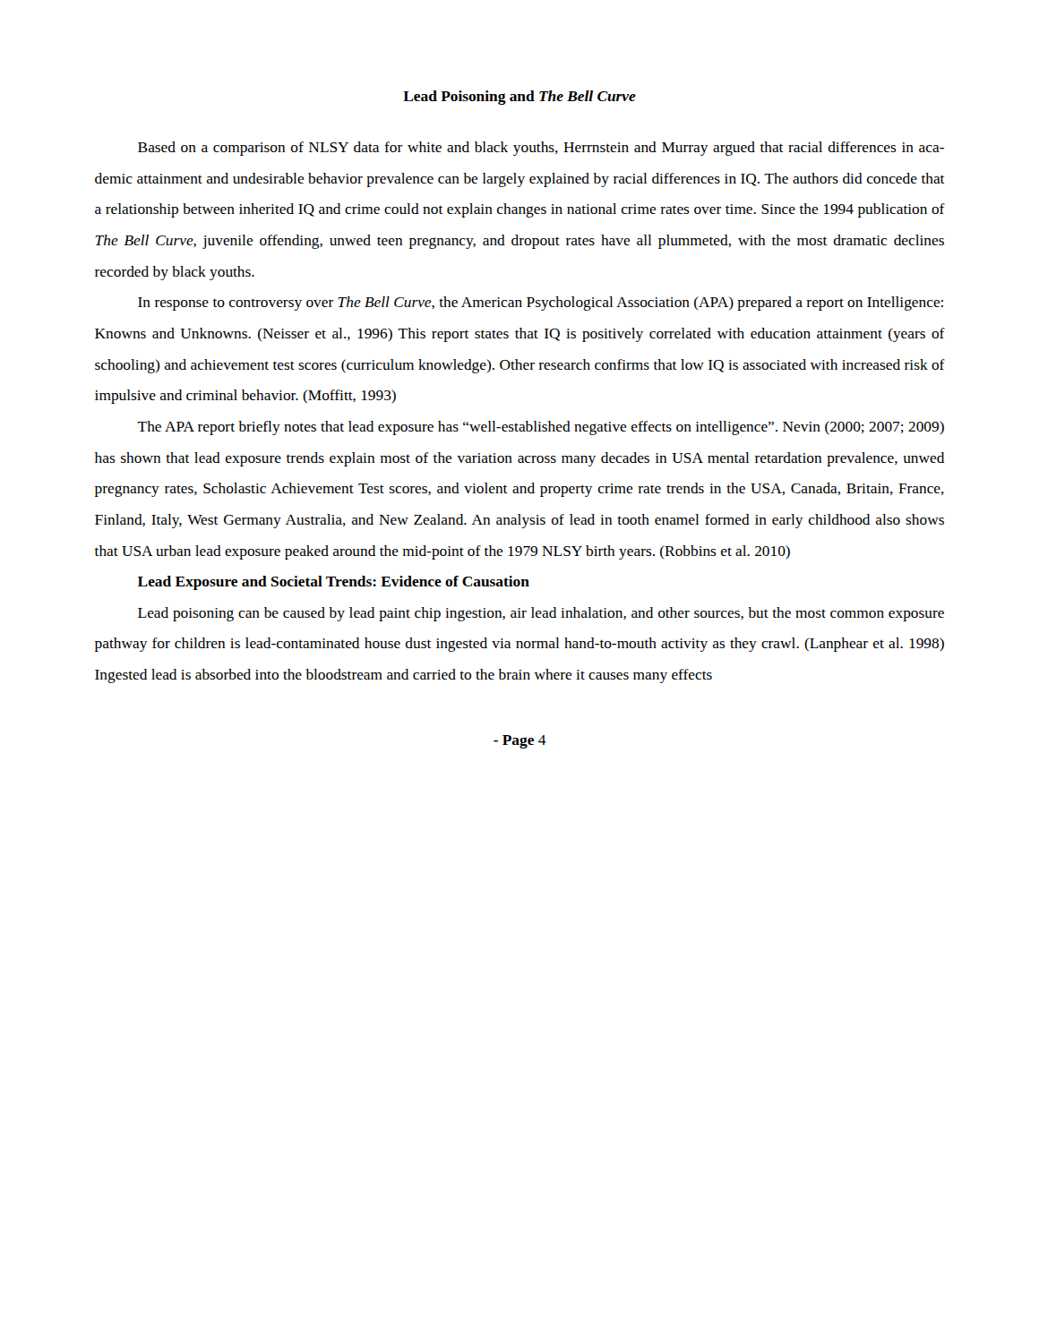Lead Poisoning and The Bell Curve
Based on a comparison of NLSY data for white and black youths, Herrnstein and Murray argued that racial differences in academic attainment and undesirable behavior prevalence can be largely explained by racial differences in IQ. The authors did concede that a relationship between inherited IQ and crime could not explain changes in national crime rates over time. Since the 1994 publication of The Bell Curve, juvenile offending, unwed teen pregnancy, and dropout rates have all plummeted, with the most dramatic declines recorded by black youths.
In response to controversy over The Bell Curve, the American Psychological Association (APA) prepared a report on Intelligence: Knowns and Unknowns. (Neisser et al., 1996) This report states that IQ is positively correlated with education attainment (years of schooling) and achievement test scores (curriculum knowledge). Other research confirms that low IQ is associated with increased risk of impulsive and criminal behavior. (Moffitt, 1993)
The APA report briefly notes that lead exposure has “well-established negative effects on intelligence”. Nevin (2000; 2007; 2009) has shown that lead exposure trends explain most of the variation across many decades in USA mental retardation prevalence, unwed pregnancy rates, Scholastic Achievement Test scores, and violent and property crime rate trends in the USA, Canada, Britain, France, Finland, Italy, West Germany Australia, and New Zealand. An analysis of lead in tooth enamel formed in early childhood also shows that USA urban lead exposure peaked around the mid-point of the 1979 NLSY birth years. (Robbins et al. 2010)
Lead Exposure and Societal Trends: Evidence of Causation
Lead poisoning can be caused by lead paint chip ingestion, air lead inhalation, and other sources, but the most common exposure pathway for children is lead-contaminated house dust ingested via normal hand-to-mouth activity as they crawl. (Lanphear et al. 1998) Ingested lead is absorbed into the bloodstream and carried to the brain where it causes many effects
- Page 4